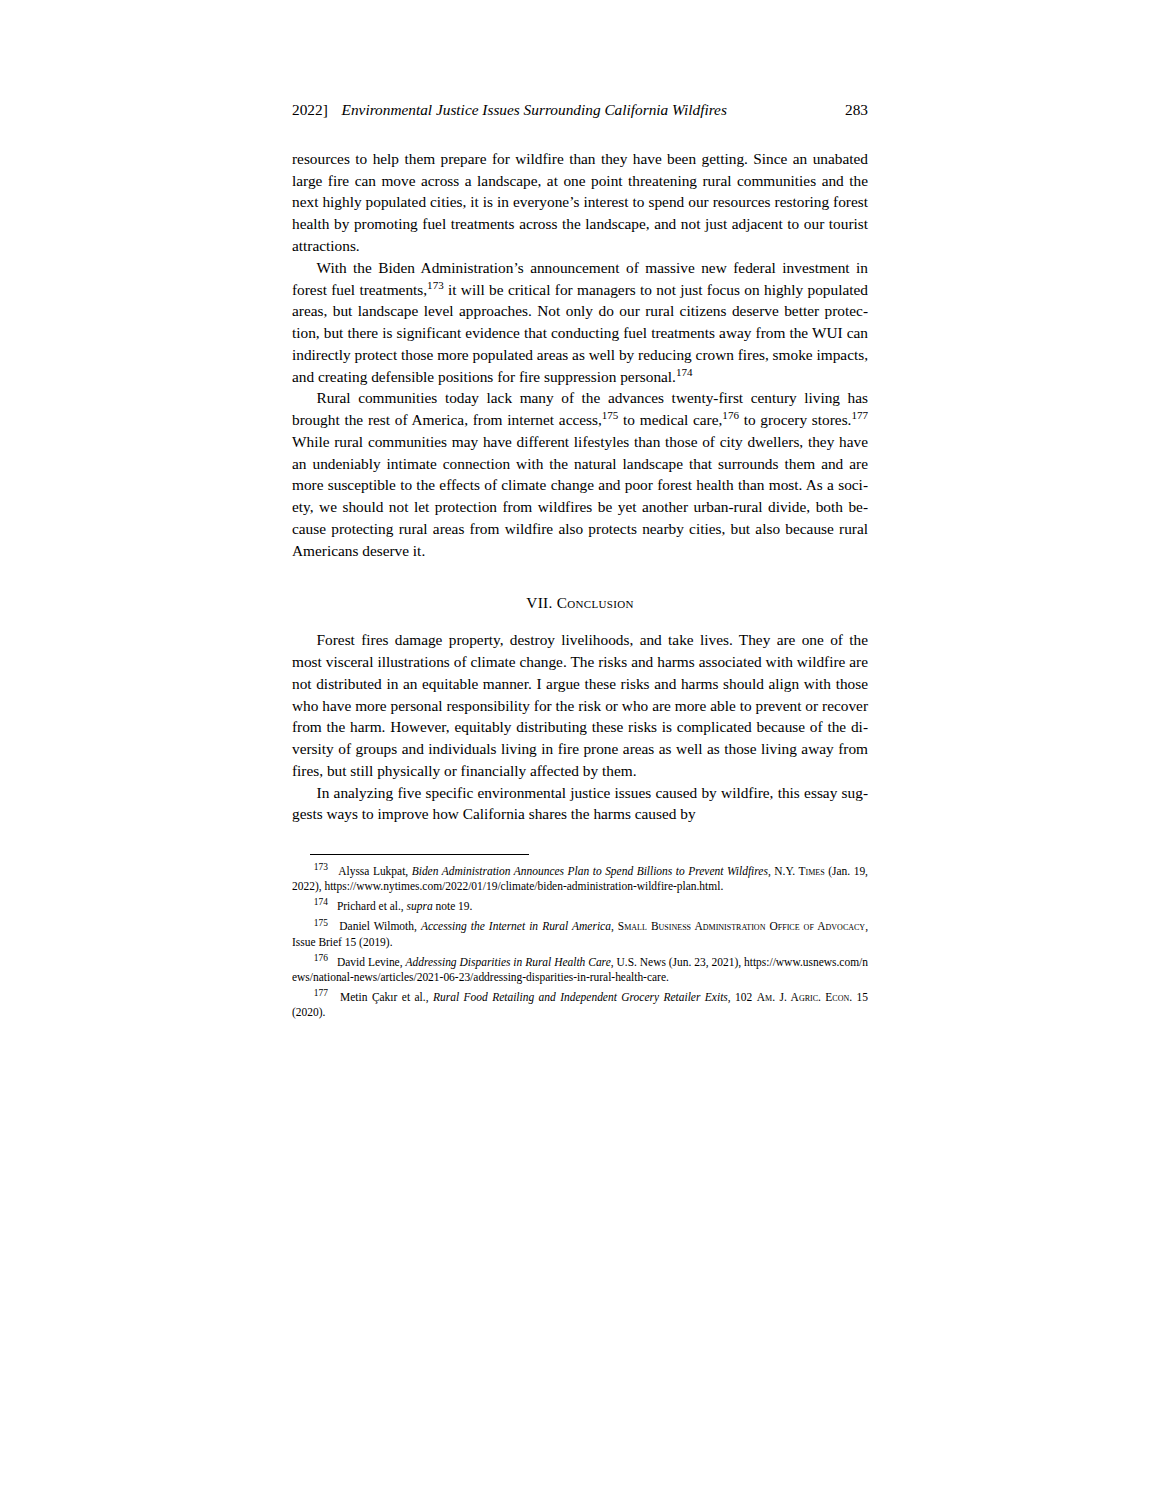2022] Environmental Justice Issues Surrounding California Wildfires 283
resources to help them prepare for wildfire than they have been getting. Since an unabated large fire can move across a landscape, at one point threatening rural communities and the next highly populated cities, it is in everyone’s interest to spend our resources restoring forest health by promoting fuel treatments across the landscape, and not just adjacent to our tourist attractions.
With the Biden Administration’s announcement of massive new federal investment in forest fuel treatments,173 it will be critical for managers to not just focus on highly populated areas, but landscape level approaches. Not only do our rural citizens deserve better protection, but there is significant evidence that conducting fuel treatments away from the WUI can indirectly protect those more populated areas as well by reducing crown fires, smoke impacts, and creating defensible positions for fire suppression personal.174
Rural communities today lack many of the advances twenty-first century living has brought the rest of America, from internet access,175 to medical care,176 to grocery stores.177 While rural communities may have different lifestyles than those of city dwellers, they have an undeniably intimate connection with the natural landscape that surrounds them and are more susceptible to the effects of climate change and poor forest health than most. As a society, we should not let protection from wildfires be yet another urban-rural divide, both because protecting rural areas from wildfire also protects nearby cities, but also because rural Americans deserve it.
VII. Conclusion
Forest fires damage property, destroy livelihoods, and take lives. They are one of the most visceral illustrations of climate change. The risks and harms associated with wildfire are not distributed in an equitable manner. I argue these risks and harms should align with those who have more personal responsibility for the risk or who are more able to prevent or recover from the harm. However, equitably distributing these risks is complicated because of the diversity of groups and individuals living in fire prone areas as well as those living away from fires, but still physically or financially affected by them.
In analyzing five specific environmental justice issues caused by wildfire, this essay suggests ways to improve how California shares the harms caused by
173 Alyssa Lukpat, Biden Administration Announces Plan to Spend Billions to Prevent Wildfires, N.Y. Times (Jan. 19, 2022), https://www.nytimes.com/2022/01/19/climate/biden-administration-wildfire-plan.html.
174 Prichard et al., supra note 19.
175 Daniel Wilmoth, Accessing the Internet in Rural America, Small Business Administration Office of Advocacy, Issue Brief 15 (2019).
176 David Levine, Addressing Disparities in Rural Health Care, U.S. News (Jun. 23, 2021), https://www.usnews.com/news/national-news/articles/2021-06-23/addressing-disparities-in-rural-health-care.
177 Metin Çakır et al., Rural Food Retailing and Independent Grocery Retailer Exits, 102 Am. J. Agric. Econ. 15 (2020).